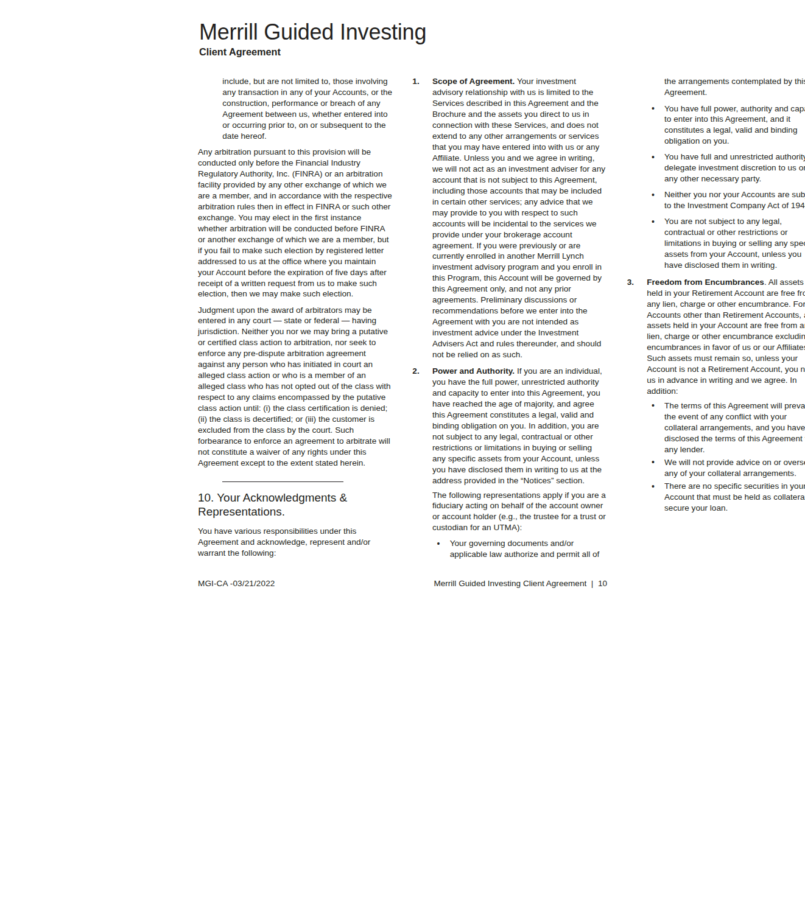Merrill Guided Investing
Client Agreement
include, but are not limited to, those involving any transaction in any of your Accounts, or the construction, performance or breach of any Agreement between us, whether entered into or occurring prior to, on or subsequent to the date hereof.
Any arbitration pursuant to this provision will be conducted only before the Financial Industry Regulatory Authority, Inc. (FINRA) or an arbitration facility provided by any other exchange of which we are a member, and in accordance with the respective arbitration rules then in effect in FINRA or such other exchange. You may elect in the first instance whether arbitration will be conducted before FINRA or another exchange of which we are a member, but if you fail to make such election by registered letter addressed to us at the office where you maintain your Account before the expiration of five days after receipt of a written request from us to make such election, then we may make such election.
Judgment upon the award of arbitrators may be entered in any court — state or federal — having jurisdiction. Neither you nor we may bring a putative or certified class action to arbitration, nor seek to enforce any pre-dispute arbitration agreement against any person who has initiated in court an alleged class action or who is a member of an alleged class who has not opted out of the class with respect to any claims encompassed by the putative class action until: (i) the class certification is denied; (ii) the class is decertified; or (iii) the customer is excluded from the class by the court. Such forbearance to enforce an agreement to arbitrate will not constitute a waiver of any rights under this Agreement except to the extent stated herein.
10. Your Acknowledgments & Representations.
You have various responsibilities under this Agreement and acknowledge, represent and/or warrant the following:
Scope of Agreement. Your investment advisory relationship with us is limited to the Services described in this Agreement and the Brochure and the assets you direct to us in connection with these Services, and does not extend to any other arrangements or services that you may have entered into with us or any Affiliate. Unless you and we agree in writing, we will not act as an investment adviser for any account that is not subject to this Agreement, including those accounts that may be included in certain other services; any advice that we may provide to you with respect to such accounts will be incidental to the services we provide under your brokerage account agreement. If you were previously or are currently enrolled in another Merrill Lynch investment advisory program and you enroll in this Program, this Account will be governed by this Agreement only, and not any prior agreements. Preliminary discussions or recommendations before we enter into the Agreement with you are not intended as investment advice under the Investment Advisers Act and rules thereunder, and should not be relied on as such.
Power and Authority. If you are an individual, you have the full power, unrestricted authority and capacity to enter into this Agreement, you have reached the age of majority, and agree this Agreement constitutes a legal, valid and binding obligation on you. In addition, you are not subject to any legal, contractual or other restrictions or limitations in buying or selling any specific assets from your Account, unless you have disclosed them in writing to us at the address provided in the “Notices” section.
The following representations apply if you are a fiduciary acting on behalf of the account owner or account holder (e.g., the trustee for a trust or custodian for an UTMA):
Your governing documents and/or applicable law authorize and permit all of the arrangements contemplated by this Agreement.
You have full power, authority and capacity to enter into this Agreement, and it constitutes a legal, valid and binding obligation on you.
You have full and unrestricted authority to delegate investment discretion to us or any other necessary party.
Neither you nor your Accounts are subject to the Investment Company Act of 1940.
You are not subject to any legal, contractual or other restrictions or limitations in buying or selling any specific assets from your Account, unless you have disclosed them in writing.
Freedom from Encumbrances. All assets held in your Retirement Account are free from any lien, charge or other encumbrance. For Accounts other than Retirement Accounts, all assets held in your Account are free from any lien, charge or other encumbrance excluding encumbrances in favor of us or our Affiliates. Such assets must remain so, unless your Account is not a Retirement Account, you notify us in advance in writing and we agree. In addition:
The terms of this Agreement will prevail in the event of any conflict with your collateral arrangements, and you have disclosed the terms of this Agreement to any lender.
We will not provide advice on or oversee any of your collateral arrangements.
There are no specific securities in your Account that must be held as collateral to secure your loan.
MGI-CA -03/21/2022
Merrill Guided Investing Client Agreement | 10